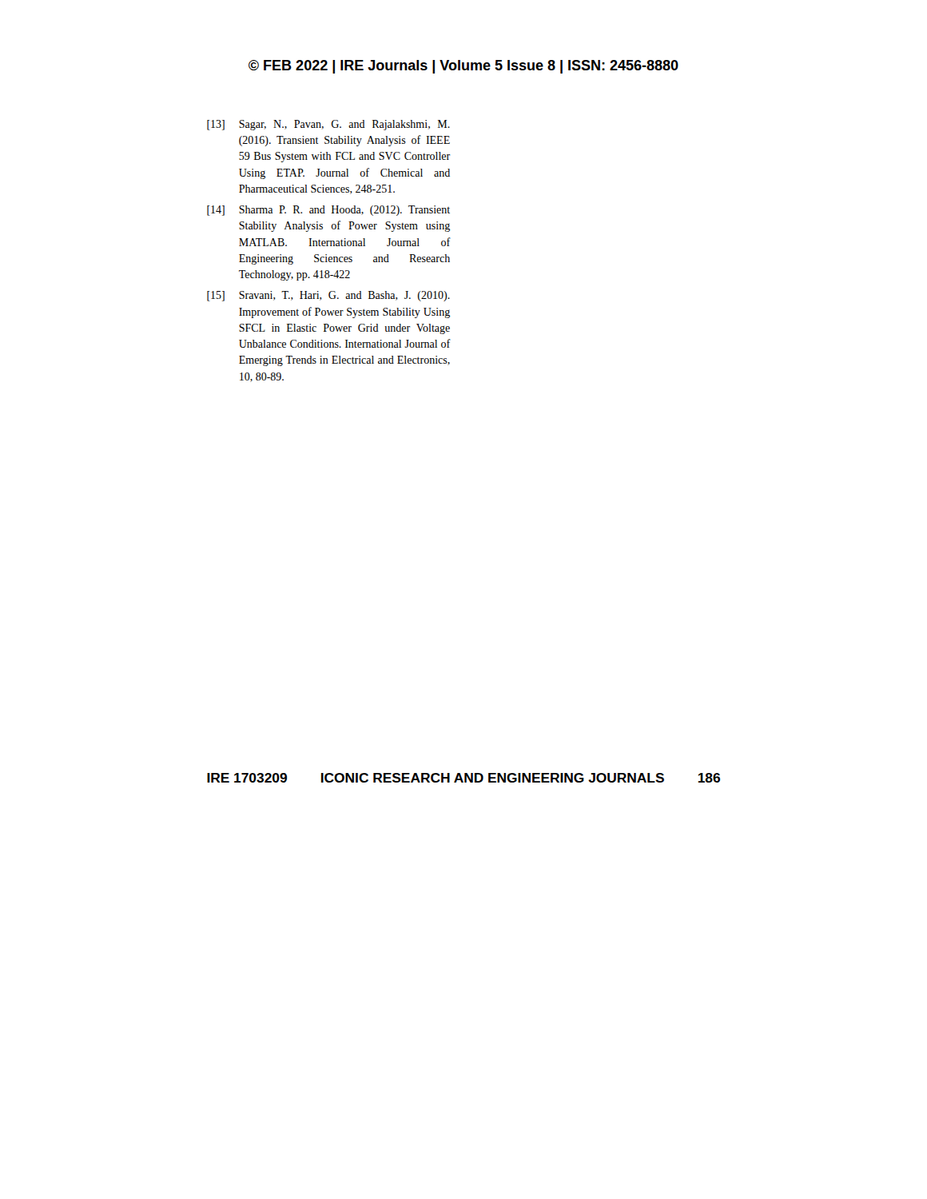© FEB 2022 | IRE Journals | Volume 5 Issue 8 | ISSN: 2456-8880
[13] Sagar, N., Pavan, G. and Rajalakshmi, M. (2016). Transient Stability Analysis of IEEE 59 Bus System with FCL and SVC Controller Using ETAP. Journal of Chemical and Pharmaceutical Sciences, 248-251.
[14] Sharma P. R. and Hooda, (2012). Transient Stability Analysis of Power System using MATLAB. International Journal of Engineering Sciences and Research Technology, pp. 418-422
[15] Sravani, T., Hari, G. and Basha, J. (2010). Improvement of Power System Stability Using SFCL in Elastic Power Grid under Voltage Unbalance Conditions. International Journal of Emerging Trends in Electrical and Electronics, 10, 80-89.
IRE 1703209 ICONIC RESEARCH AND ENGINEERING JOURNALS 186